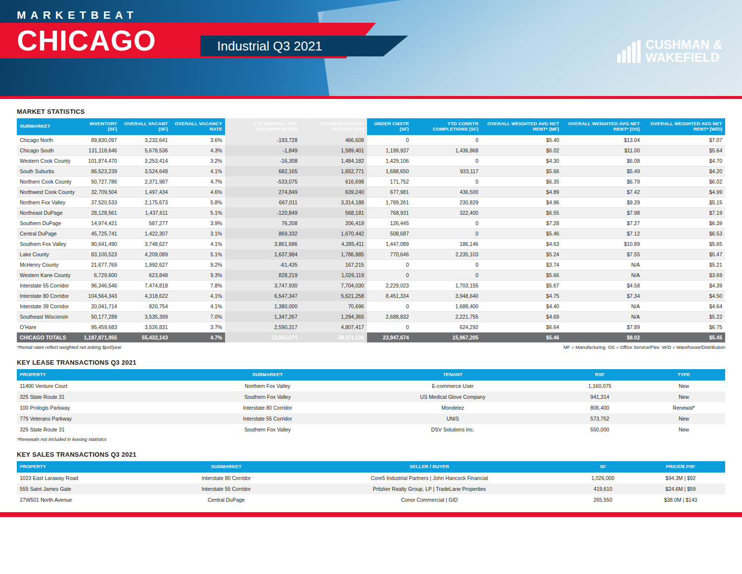Marketbeat
CHICAGO
Industrial Q3 2021
CUSHMAN &
WAKEFIELD
MARKET STATISTICS
| SUBMARKET | INVENTORY (SF) | OVERALL VACANT (SF) | OVERALL VACANCY RATE | YTD OVERALL NET ABSORPTION (SF) | YTD NEW LEASING ACTIVITY (SF) | UNDER CNSTR (SF) | YTD CONSTR COMPLETIONS (SF) | OVERALL WEIGHTED AVG NET RENT* (MF) | OVERALL WEIGHTED AVG NET RENT* (OS) | OVERALL WEIGHTED AVG NET RENT* (W/D) |
| --- | --- | --- | --- | --- | --- | --- | --- | --- | --- | --- |
| Chicago North | 89,830,097 | 3,232,641 | 3.6% | -193,728 | 466,608 | 0 | 0 | $5.40 | $13.04 | $7.07 |
| Chicago South | 131,118,646 | 5,678,536 | 4.3% | -1,849 | 1,589,401 | 1,199,937 | 1,436,868 | $6.02 | $11.00 | $5.64 |
| Western Cook County | 101,874,470 | 3,253,414 | 3.2% | -16,308 | 1,484,182 | 1,429,106 | 0 | $4.30 | $6.08 | $4.70 |
| South Suburbs | 86,523,239 | 3,524,648 | 4.1% | 682,165 | 1,652,771 | 1,688,650 | 933,117 | $5.66 | $5.49 | $4.20 |
| Northern Cook County | 50,727,786 | 2,371,987 | 4.7% | -533,075 | 616,698 | 171,752 | 0 | $6.35 | $6.79 | $6.02 |
| Northwest Cook County | 32,709,504 | 1,497,434 | 4.6% | 274,849 | 639,240 | 677,981 | 436,500 | $4.89 | $7.42 | $4.99 |
| Northern Fox Valley | 37,520,533 | 2,175,673 | 5.8% | 667,011 | 3,314,188 | 1,789,261 | 230,829 | $4.96 | $9.29 | $5.15 |
| Northeast DuPage | 28,128,561 | 1,437,611 | 5.1% | -120,849 | 568,181 | 768,931 | 322,400 | $6.55 | $7.98 | $7.19 |
| Southern DuPage | 14,974,421 | 587,277 | 3.9% | 76,208 | 206,419 | 126,445 | 0 | $7.28 | $7.27 | $6.39 |
| Central DuPage | 45,725,741 | 1,422,307 | 3.1% | 869,332 | 1,670,442 | 508,687 | 0 | $5.46 | $7.12 | $6.53 |
| Southern Fox Valley | 90,641,490 | 3,748,627 | 4.1% | 3,861,686 | 4,285,411 | 1,447,089 | 186,146 | $4.63 | $10.89 | $5.65 |
| Lake County | 83,100,523 | 4,209,089 | 5.1% | 1,637,984 | 1,786,885 | 770,646 | 2,235,103 | $5.24 | $7.55 | $5.47 |
| McHenry County | 21,677,769 | 1,992,627 | 9.2% | -61,435 | 167,215 | 0 | 0 | $3.74 | N/A | $5.21 |
| Western Kane County | 6,729,600 | 623,848 | 9.3% | 828,219 | 1,026,119 | 0 | 0 | $5.66 | N/A | $3.69 |
| Interstate 55 Corridor | 96,346,546 | 7,474,818 | 7.8% | 3,747,930 | 7,704,030 | 2,229,023 | 1,703,155 | $5.67 | $4.58 | $4.39 |
| Interstate 80 Corridor | 104,564,343 | 4,318,622 | 4.1% | 6,547,347 | 5,621,258 | 8,451,334 | 3,948,640 | $4.75 | $7.34 | $4.50 |
| Interstate 39 Corridor | 20,041,714 | 820,754 | 4.1% | 1,380,000 | 70,696 | 0 | 1,688,400 | $4.40 | N/A | $4.64 |
| Southeast Wisconsin | 50,177,289 | 3,535,399 | 7.0% | 1,347,267 | 1,294,365 | 2,688,832 | 2,221,755 | $4.69 | N/A | $5.22 |
| O’Hare | 95,459,683 | 3,526,831 | 3.7% | 2,590,317 | 4,807,417 | 0 | 624,292 | $6.64 | $7.89 | $6.75 |
| CHICAGO TOTALS | 1,187,871,955 | 55,432,143 | 4.7% | 23,583,071 | 38,971,526 | 23,947,674 | 15,967,205 | $5.46 | $8.02 | $5.45 |
*Rental rates reflect weighted net asking $psf/year MF = Manufacturing OS = Office Service/Flex W/D = Warehouse/Distribution
KEY LEASE TRANSACTIONS Q3 2021
| PROPERTY | SUBMARKET | TENANT | RSF | TYPE |
| --- | --- | --- | --- | --- |
| 11400 Venture Court | Northern Fox Valley | E-commerce User | 1,160,075 | New |
| 325 State Route 31 | Southern Fox Valley | US Medical Glove Company | 941,314 | New |
| 100 Prologis Parkway | Interstate 80 Corridor | Mondelez | 806,400 | Renewal* |
| 775 Veterans Parkway | Interstate 55 Corridor | UNIS | 573,752 | New |
| 325 State Route 31 | Southern Fox Valley | DSV Solutions Inc. | 550,000 | New |
*Renewals not included in leasing statistics
KEY SALES TRANSACTIONS Q3 2021
| PROPERTY | SUBMARKET | SELLER / BUYER | SF | PRICE/$ PSF |
| --- | --- | --- | --- | --- |
| 1023 East Laraway Road | Interstate 80 Corridor | Core5 Industrial Partners / John Hancock Financial | 1,026,000 | $94.3M / $92 |
| 555 Saint James Gate | Interstate 55 Corridor | Pritzker Realty Group, LP / TradeLane Properties | 419,610 | $24.6M / $59 |
| 27W501 North Avenue | Central DuPage | Conor Commercial / GID | 265,550 | $38.0M / $143 |